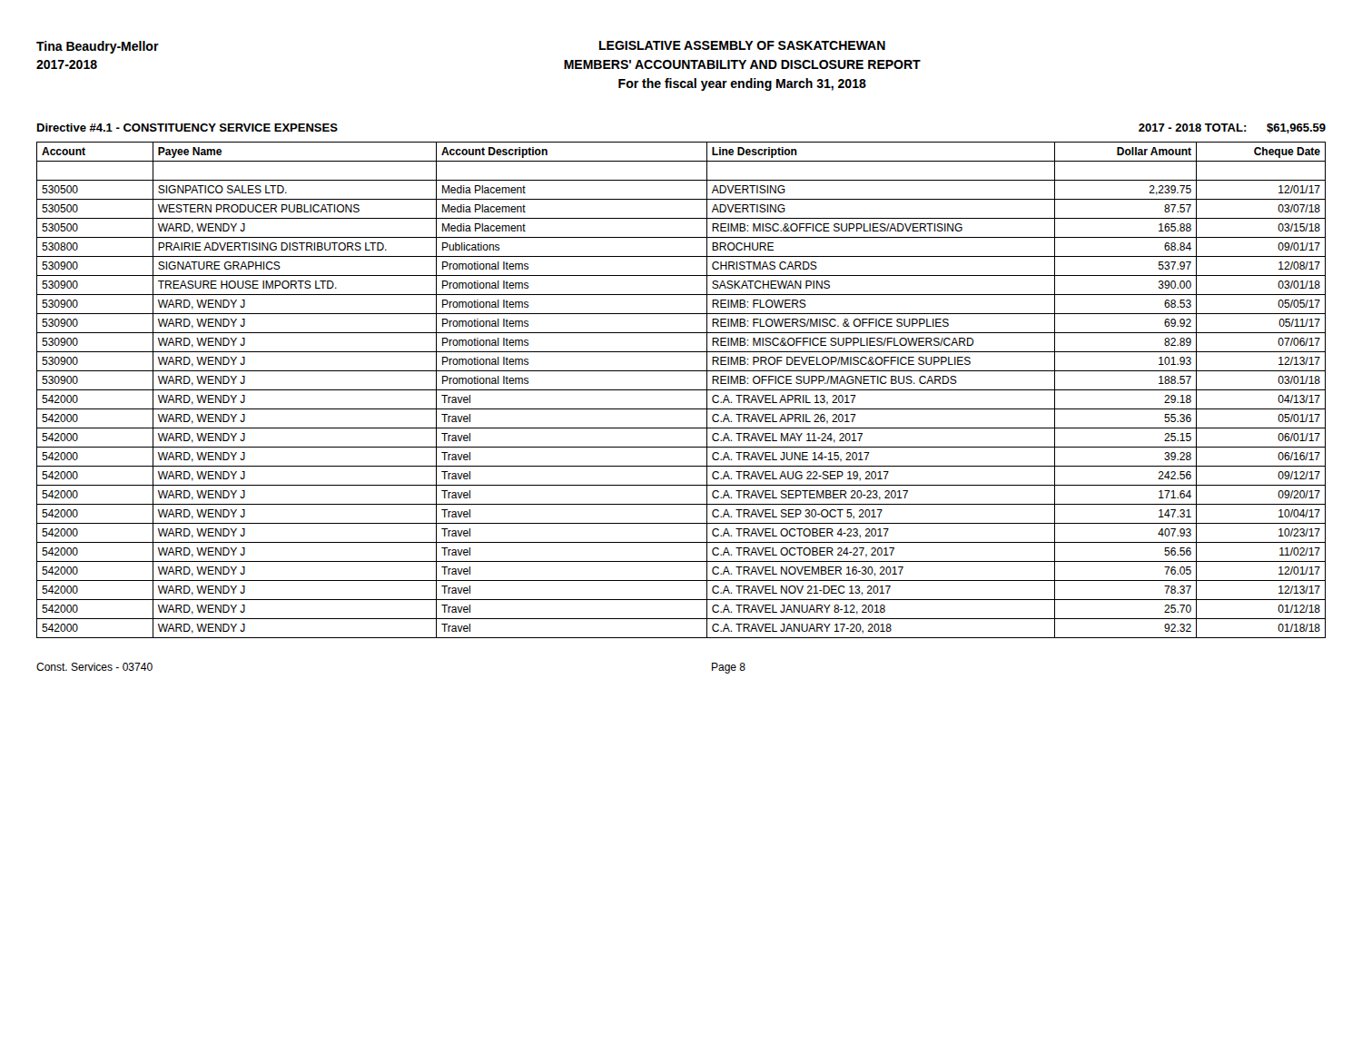Tina Beaudry-Mellor
2017-2018
LEGISLATIVE ASSEMBLY OF SASKATCHEWAN
MEMBERS' ACCOUNTABILITY AND DISCLOSURE REPORT
For the fiscal year ending March 31, 2018
Directive #4.1 - CONSTITUENCY SERVICE EXPENSES 2017 - 2018 TOTAL: $61,965.59
| Account | Payee Name | Account Description | Line Description | Dollar Amount | Cheque Date |
| --- | --- | --- | --- | --- | --- |
| 530500 | SIGNPATICO SALES LTD. | Media Placement | ADVERTISING | 2,239.75 | 12/01/17 |
| 530500 | WESTERN PRODUCER PUBLICATIONS | Media Placement | ADVERTISING | 87.57 | 03/07/18 |
| 530500 | WARD, WENDY J | Media Placement | REIMB: MISC.&OFFICE SUPPLIES/ADVERTISING | 165.88 | 03/15/18 |
| 530800 | PRAIRIE ADVERTISING DISTRIBUTORS LTD. | Publications | BROCHURE | 68.84 | 09/01/17 |
| 530900 | SIGNATURE GRAPHICS | Promotional Items | CHRISTMAS CARDS | 537.97 | 12/08/17 |
| 530900 | TREASURE HOUSE IMPORTS LTD. | Promotional Items | SASKATCHEWAN PINS | 390.00 | 03/01/18 |
| 530900 | WARD, WENDY J | Promotional Items | REIMB: FLOWERS | 68.53 | 05/05/17 |
| 530900 | WARD, WENDY J | Promotional Items | REIMB: FLOWERS/MISC. & OFFICE SUPPLIES | 69.92 | 05/11/17 |
| 530900 | WARD, WENDY J | Promotional Items | REIMB: MISC&OFFICE SUPPLIES/FLOWERS/CARD | 82.89 | 07/06/17 |
| 530900 | WARD, WENDY J | Promotional Items | REIMB: PROF DEVELOP/MISC&OFFICE SUPPLIES | 101.93 | 12/13/17 |
| 530900 | WARD, WENDY J | Promotional Items | REIMB: OFFICE SUPP./MAGNETIC BUS. CARDS | 188.57 | 03/01/18 |
| 542000 | WARD, WENDY J | Travel | C.A. TRAVEL APRIL 13, 2017 | 29.18 | 04/13/17 |
| 542000 | WARD, WENDY J | Travel | C.A. TRAVEL APRIL 26, 2017 | 55.36 | 05/01/17 |
| 542000 | WARD, WENDY J | Travel | C.A. TRAVEL MAY 11-24, 2017 | 25.15 | 06/01/17 |
| 542000 | WARD, WENDY J | Travel | C.A. TRAVEL JUNE 14-15, 2017 | 39.28 | 06/16/17 |
| 542000 | WARD, WENDY J | Travel | C.A. TRAVEL AUG 22-SEP 19, 2017 | 242.56 | 09/12/17 |
| 542000 | WARD, WENDY J | Travel | C.A. TRAVEL SEPTEMBER 20-23, 2017 | 171.64 | 09/20/17 |
| 542000 | WARD, WENDY J | Travel | C.A. TRAVEL SEP 30-OCT 5, 2017 | 147.31 | 10/04/17 |
| 542000 | WARD, WENDY J | Travel | C.A. TRAVEL OCTOBER 4-23, 2017 | 407.93 | 10/23/17 |
| 542000 | WARD, WENDY J | Travel | C.A. TRAVEL OCTOBER 24-27, 2017 | 56.56 | 11/02/17 |
| 542000 | WARD, WENDY J | Travel | C.A. TRAVEL NOVEMBER 16-30, 2017 | 76.05 | 12/01/17 |
| 542000 | WARD, WENDY J | Travel | C.A. TRAVEL NOV 21-DEC 13, 2017 | 78.37 | 12/13/17 |
| 542000 | WARD, WENDY J | Travel | C.A. TRAVEL JANUARY 8-12, 2018 | 25.70 | 01/12/18 |
| 542000 | WARD, WENDY J | Travel | C.A. TRAVEL JANUARY 17-20, 2018 | 92.32 | 01/18/18 |
Const. Services - 03740 Page 8